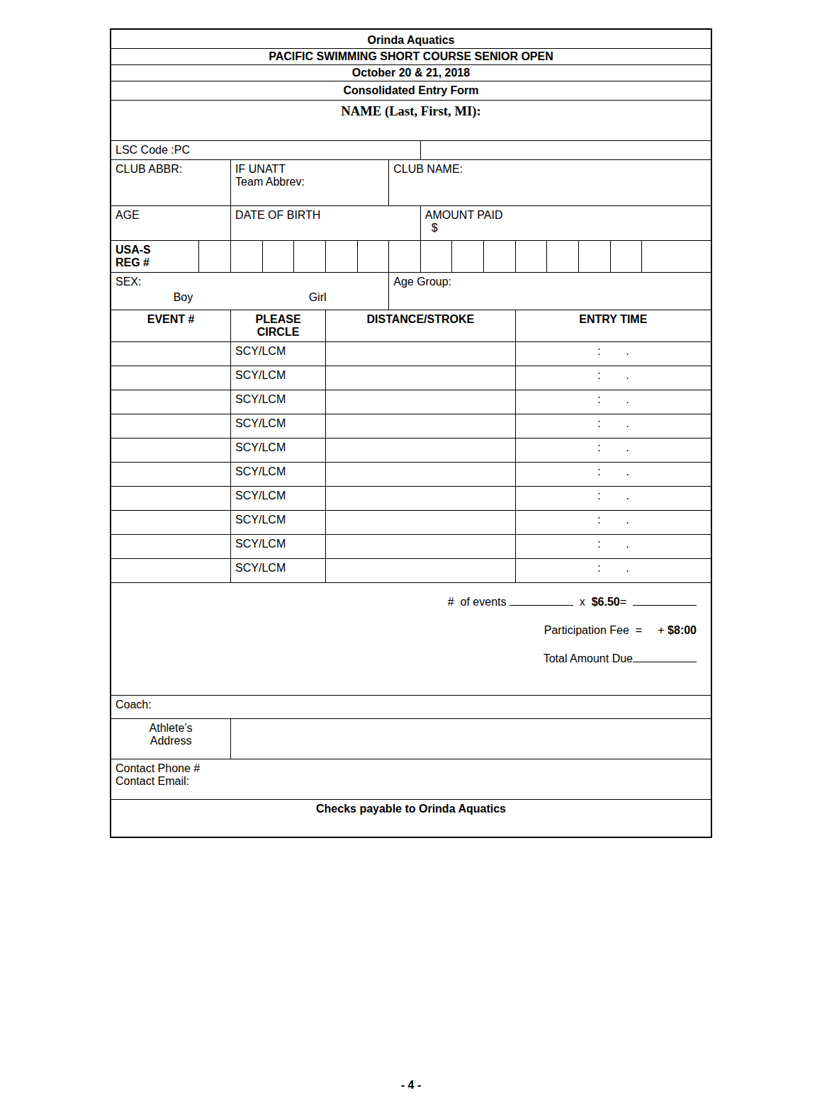| Orinda Aquatics |
| PACIFIC SWIMMING SHORT COURSE SENIOR OPEN |
| October 20 & 21, 2018 |
| Consolidated Entry Form |
| NAME (Last, First, MI): |
| LSC Code :PC | |
| CLUB ABBR: | IF UNATT Team Abbrev: | CLUB NAME: |
| AGE | DATE OF BIRTH | AMOUNT PAID $ |
| USA-S REG # | | | | | | | | | | | | | | | |
| SEX: Boy Girl | Age Group: |
| EVENT # | PLEASE CIRCLE | DISTANCE/STROKE | ENTRY TIME |
| | SCY/LCM | | : . |
| | SCY/LCM | | : . |
| | SCY/LCM | | : . |
| | SCY/LCM | | : . |
| | SCY/LCM | | : . |
| | SCY/LCM | | : . |
| | SCY/LCM | | : . |
| | SCY/LCM | | : . |
| | SCY/LCM | | : . |
| | SCY/LCM | | : . |
| # of events x $6.50 = Participation Fee = + $8:00 Total Amount Due |
| Coach: |
| Athlete’s Address | |
| Contact Phone # Contact Email: |
| Checks payable to Orinda Aquatics |
- 4 -